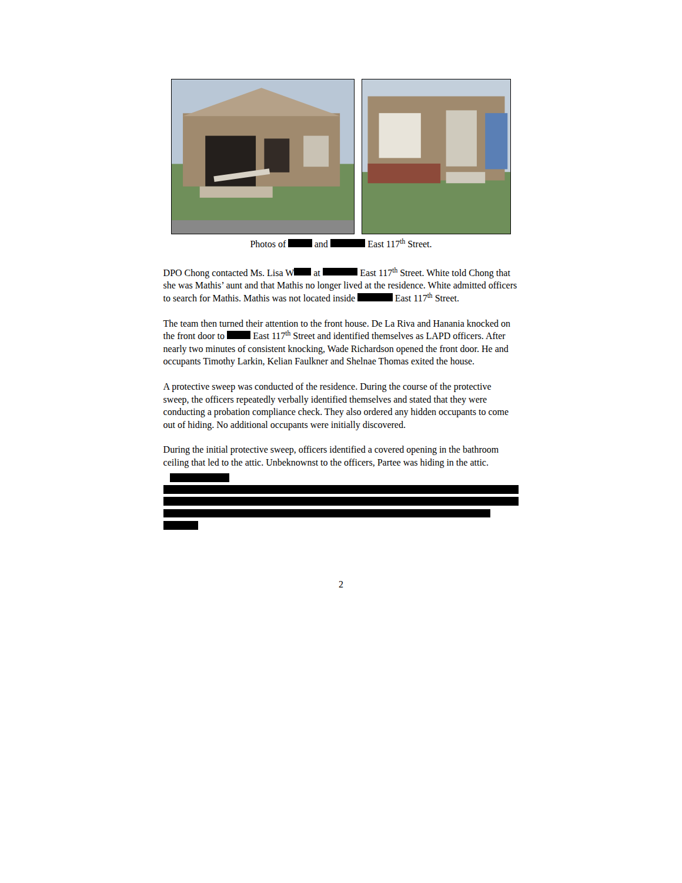Photos of and East 117th Street.
DPO Chong contacted Ms. Lisa W at East 117th Street. White told Chong that she was Mathis’ aunt and that Mathis no longer lived at the residence. White admitted officers to search for Mathis. Mathis was not located inside East 117th Street.
The team then turned their attention to the front house. De La Riva and Hanania knocked on the front door to East 117th Street and identified themselves as LAPD officers. After nearly two minutes of consistent knocking, Wade Richardson opened the front door. He and occupants Timothy Larkin, Kelian Faulkner and Shelnae Thomas exited the house.
A protective sweep was conducted of the residence. During the course of the protective sweep, the officers repeatedly verbally identified themselves and stated that they were conducting a probation compliance check. They also ordered any hidden occupants to come out of hiding. No additional occupants were initially discovered.
During the initial protective sweep, officers identified a covered opening in the bathroom ceiling that led to the attic. Unbeknownst to the officers, Partee was hiding in the attic.
2